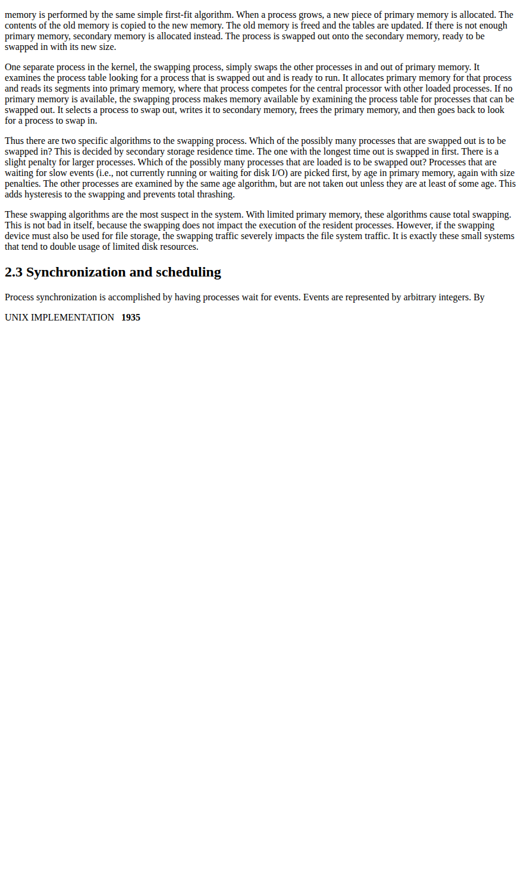memory is performed by the same simple first-fit algorithm. When a process grows, a new piece of primary memory is allocated. The contents of the old memory is copied to the new memory. The old memory is freed and the tables are updated. If there is not enough primary memory, secondary memory is allocated instead. The process is swapped out onto the secondary memory, ready to be swapped in with its new size.
One separate process in the kernel, the swapping process, simply swaps the other processes in and out of primary memory. It examines the process table looking for a process that is swapped out and is ready to run. It allocates primary memory for that process and reads its segments into primary memory, where that process competes for the central processor with other loaded processes. If no primary memory is available, the swapping process makes memory available by examining the process table for processes that can be swapped out. It selects a process to swap out, writes it to secondary memory, frees the primary memory, and then goes back to look for a process to swap in.
Thus there are two specific algorithms to the swapping process. Which of the possibly many processes that are swapped out is to be swapped in? This is decided by secondary storage residence time. The one with the longest time out is swapped in first. There is a slight penalty for larger processes. Which of the possibly many processes that are loaded is to be swapped out? Processes that are waiting for slow events (i.e., not currently running or waiting for disk I/O) are picked first, by age in primary memory, again with size penalties. The other processes are examined by the same age algorithm, but are not taken out unless they are at least of some age. This adds hysteresis to the swapping and prevents total thrashing.
These swapping algorithms are the most suspect in the system. With limited primary memory, these algorithms cause total swapping. This is not bad in itself, because the swapping does not impact the execution of the resident processes. However, if the swapping device must also be used for file storage, the swapping traffic severely impacts the file system traffic. It is exactly these small systems that tend to double usage of limited disk resources.
2.3 Synchronization and scheduling
Process synchronization is accomplished by having processes wait for events. Events are represented by arbitrary integers. By
UNIX IMPLEMENTATION 1935